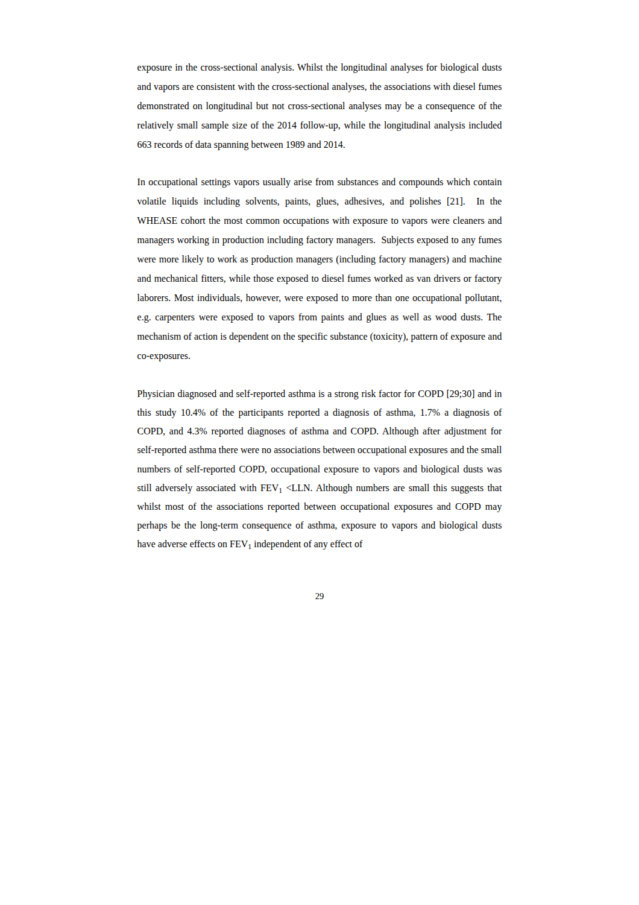exposure in the cross-sectional analysis. Whilst the longitudinal analyses for biological dusts and vapors are consistent with the cross-sectional analyses, the associations with diesel fumes demonstrated on longitudinal but not cross-sectional analyses may be a consequence of the relatively small sample size of the 2014 follow-up, while the longitudinal analysis included 663 records of data spanning between 1989 and 2014.
In occupational settings vapors usually arise from substances and compounds which contain volatile liquids including solvents, paints, glues, adhesives, and polishes [21]. In the WHEASE cohort the most common occupations with exposure to vapors were cleaners and managers working in production including factory managers. Subjects exposed to any fumes were more likely to work as production managers (including factory managers) and machine and mechanical fitters, while those exposed to diesel fumes worked as van drivers or factory laborers. Most individuals, however, were exposed to more than one occupational pollutant, e.g. carpenters were exposed to vapors from paints and glues as well as wood dusts. The mechanism of action is dependent on the specific substance (toxicity), pattern of exposure and co-exposures.
Physician diagnosed and self-reported asthma is a strong risk factor for COPD [29;30] and in this study 10.4% of the participants reported a diagnosis of asthma, 1.7% a diagnosis of COPD, and 4.3% reported diagnoses of asthma and COPD. Although after adjustment for self-reported asthma there were no associations between occupational exposures and the small numbers of self-reported COPD, occupational exposure to vapors and biological dusts was still adversely associated with FEV1 <LLN. Although numbers are small this suggests that whilst most of the associations reported between occupational exposures and COPD may perhaps be the long-term consequence of asthma, exposure to vapors and biological dusts have adverse effects on FEV1 independent of any effect of
29